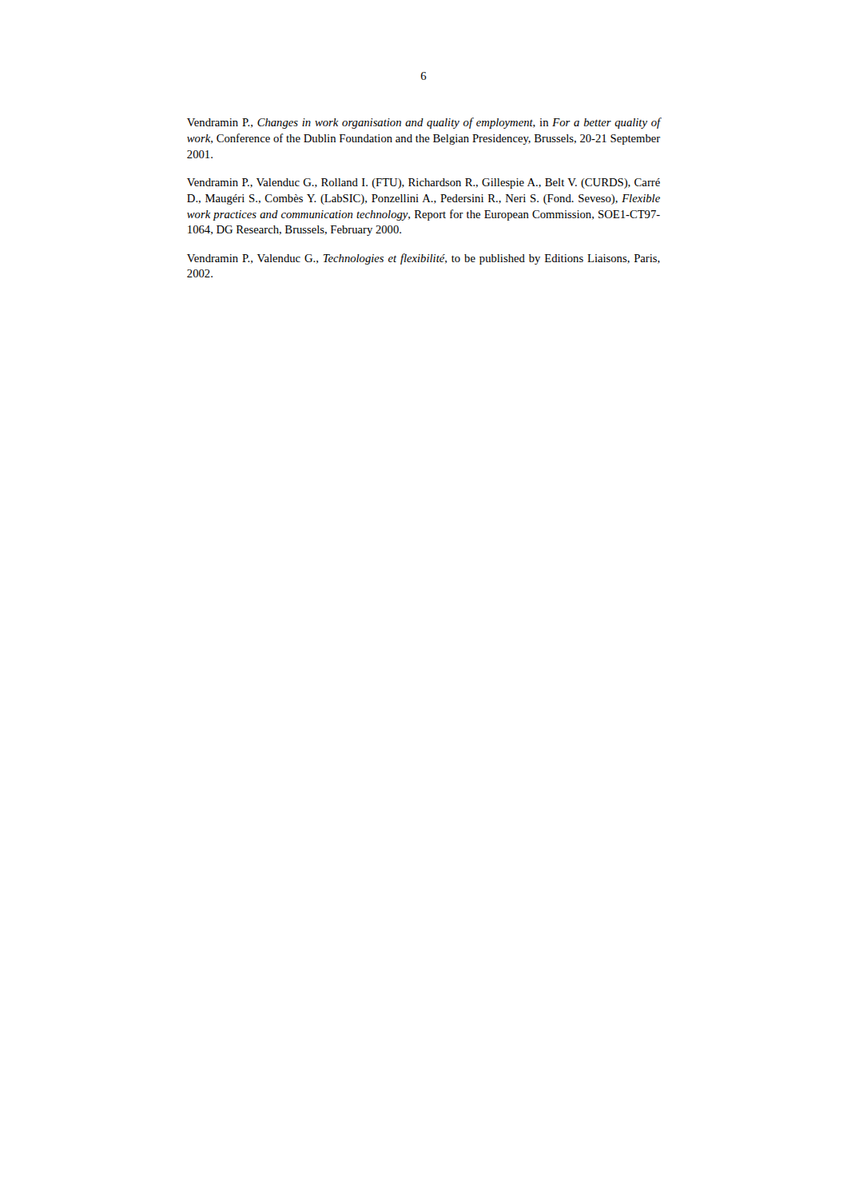6
Vendramin P., Changes in work organisation and quality of employment, in For a better quality of work, Conference of the Dublin Foundation and the Belgian Presidencey, Brussels, 20-21 September 2001.
Vendramin P., Valenduc G., Rolland I. (FTU), Richardson R., Gillespie A., Belt V. (CURDS), Carré D., Maugéri S., Combès Y. (LabSIC), Ponzellini A., Pedersini R., Neri S. (Fond. Seveso), Flexible work practices and communication technology, Report for the European Commission, SOE1-CT97-1064, DG Research, Brussels, February 2000.
Vendramin P., Valenduc G., Technologies et flexibilité, to be published by Editions Liaisons, Paris, 2002.